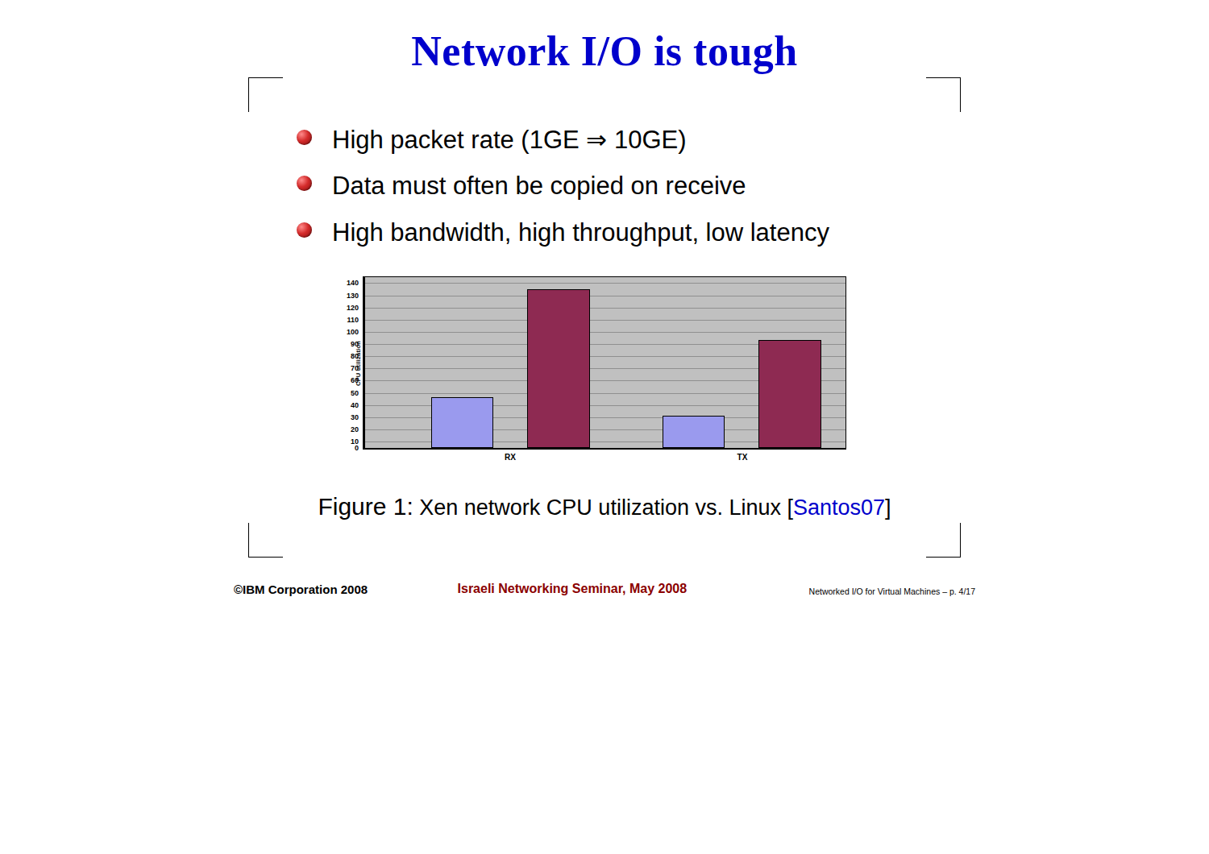Network I/O is tough
High packet rate (1GE ⇒ 10GE)
Data must often be copied on receive
High bandwidth, high throughput, low latency
CPU utilization
140 130 120 110 100 90 80 70 60 50 40 30 20 10 0
RX TX
Figure 1: Xen network CPU utilization vs. Linux [Santos07]
©IBM Corporation 2008
Israeli Networking Seminar, May 2008
Networked I/O for Virtual Machines – p. 4/17